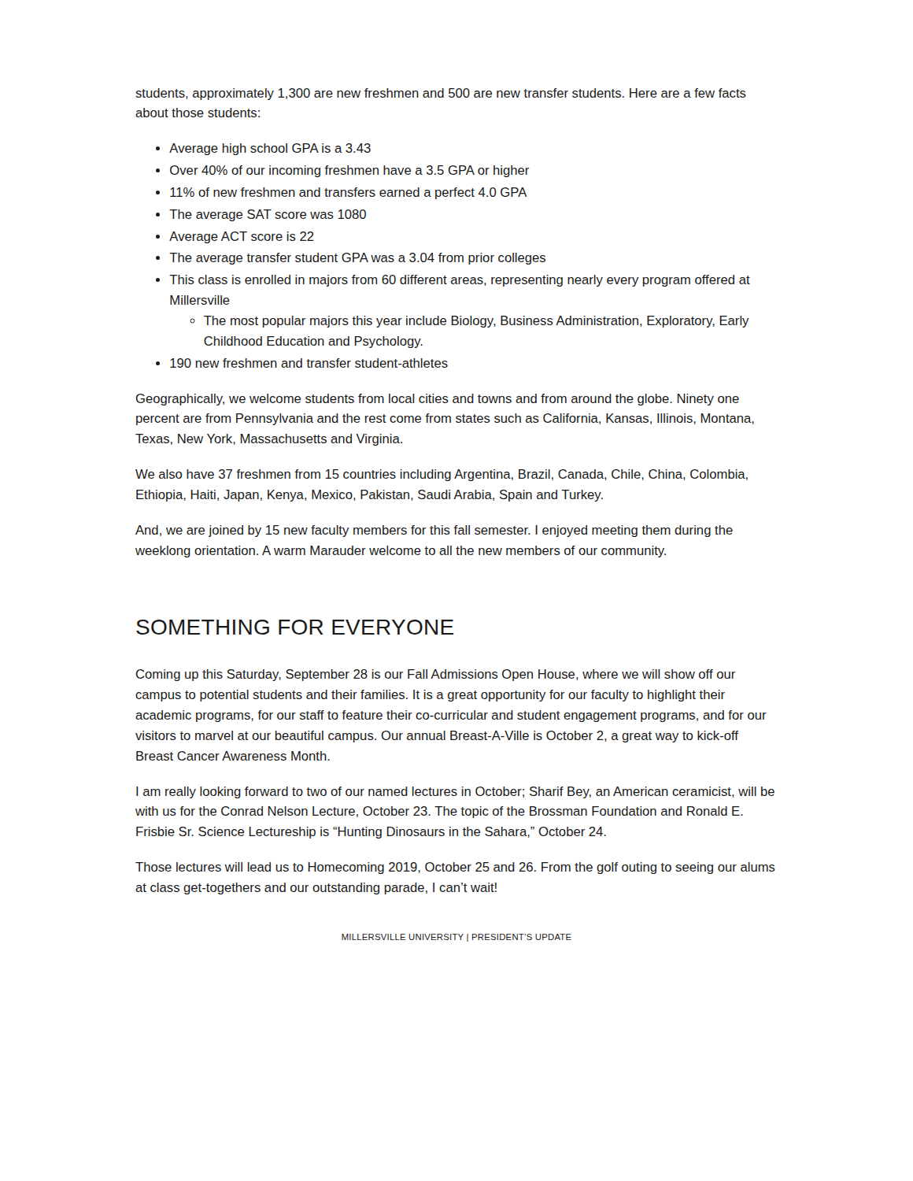students, approximately 1,300 are new freshmen and 500 are new transfer students. Here are a few facts about those students:
Average high school GPA is a 3.43
Over 40% of our incoming freshmen have a 3.5 GPA or higher
11% of new freshmen and transfers earned a perfect 4.0 GPA
The average SAT score was 1080
Average ACT score is 22
The average transfer student GPA was a 3.04 from prior colleges
This class is enrolled in majors from 60 different areas, representing nearly every program offered at Millersville
The most popular majors this year include Biology, Business Administration, Exploratory, Early Childhood Education and Psychology.
190 new freshmen and transfer student-athletes
Geographically, we welcome students from local cities and towns and from around the globe. Ninety one percent are from Pennsylvania and the rest come from states such as California, Kansas, Illinois, Montana, Texas, New York, Massachusetts and Virginia.
We also have 37 freshmen from 15 countries including Argentina, Brazil, Canada, Chile, China, Colombia, Ethiopia, Haiti, Japan, Kenya, Mexico, Pakistan, Saudi Arabia, Spain and Turkey.
And, we are joined by 15 new faculty members for this fall semester. I enjoyed meeting them during the weeklong orientation. A warm Marauder welcome to all the new members of our community.
SOMETHING FOR EVERYONE
Coming up this Saturday, September 28 is our Fall Admissions Open House, where we will show off our campus to potential students and their families. It is a great opportunity for our faculty to highlight their academic programs, for our staff to feature their co-curricular and student engagement programs, and for our visitors to marvel at our beautiful campus. Our annual Breast-A-Ville is October 2, a great way to kick-off Breast Cancer Awareness Month.
I am really looking forward to two of our named lectures in October; Sharif Bey, an American ceramicist, will be with us for the Conrad Nelson Lecture, October 23. The topic of the Brossman Foundation and Ronald E. Frisbie Sr. Science Lectureship is “Hunting Dinosaurs in the Sahara,” October 24.
Those lectures will lead us to Homecoming 2019, October 25 and 26. From the golf outing to seeing our alums at class get-togethers and our outstanding parade, I can’t wait!
MILLERSVILLE UNIVERSITY | PRESIDENT’S UPDATE